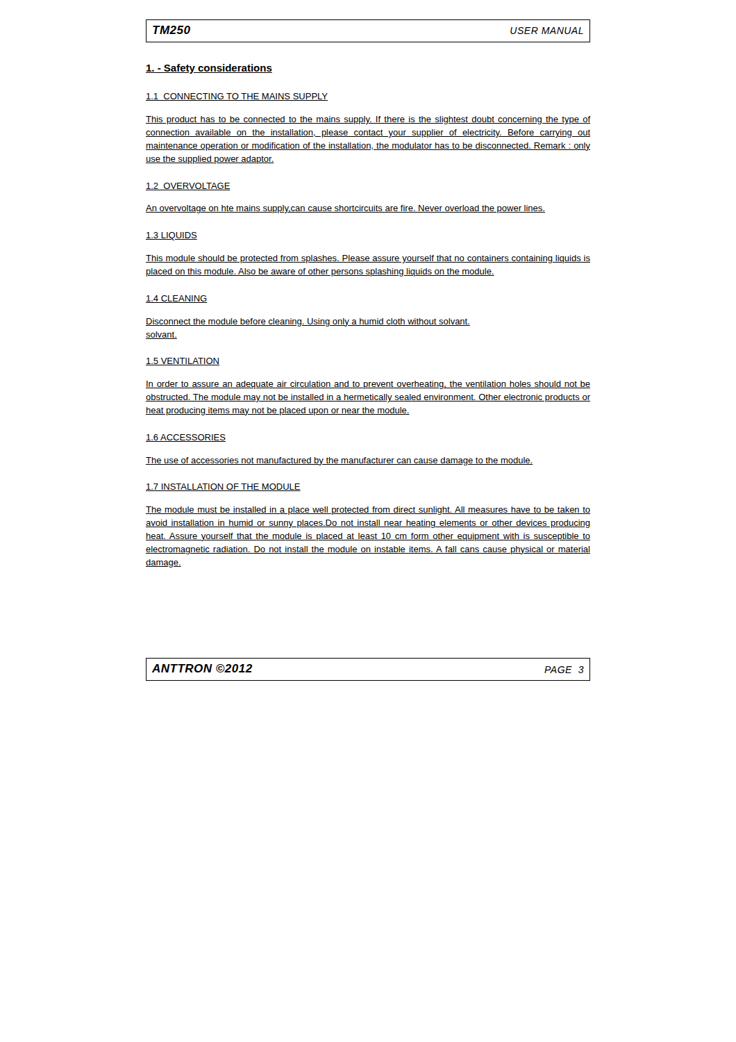TM250 USER MANUAL
1. - Safety considerations
1.1 CONNECTING TO THE MAINS SUPPLY
This product has to be connected to the mains supply. If there is the slightest doubt concerning the type of connection available on the installation, please contact your supplier of electricity. Before carrying out maintenance operation or modification of the installation, the modulator has to be disconnected. Remark : only use the supplied power adaptor.
1.2 OVERVOLTAGE
An overvoltage on hte mains supply,can cause shortcircuits are fire. Never overload the power lines.
1.3 LIQUIDS
This module should be protected from splashes. Please assure yourself that no containers containing liquids is placed on this module. Also be aware of other persons splashing liquids on the module.
1.4 CLEANING
Disconnect the module before cleaning. Using only a humid cloth without solvant.
solvant.
1.5 VENTILATION
In order to assure an adequate air circulation and to prevent overheating, the ventilation holes should not be obstructed. The module may not be installed in a hermetically sealed environment. Other electronic products or heat producing items may not be placed upon or near the module.
1.6 ACCESSORIES
The use of accessories not manufactured by the manufacturer can cause damage to the module.
1.7 INSTALLATION OF THE MODULE
The module must be installed in a place well protected from direct sunlight. All measures have to be taken to avoid installation in humid or sunny places.Do not install near heating elements or other devices producing heat. Assure yourself that the module is placed at least 10 cm form other equipment with is susceptible to electromagnetic radiation. Do not install the module on instable items. A fall cans cause physical or material damage.
ANTTRON ©2012 PAGE 3